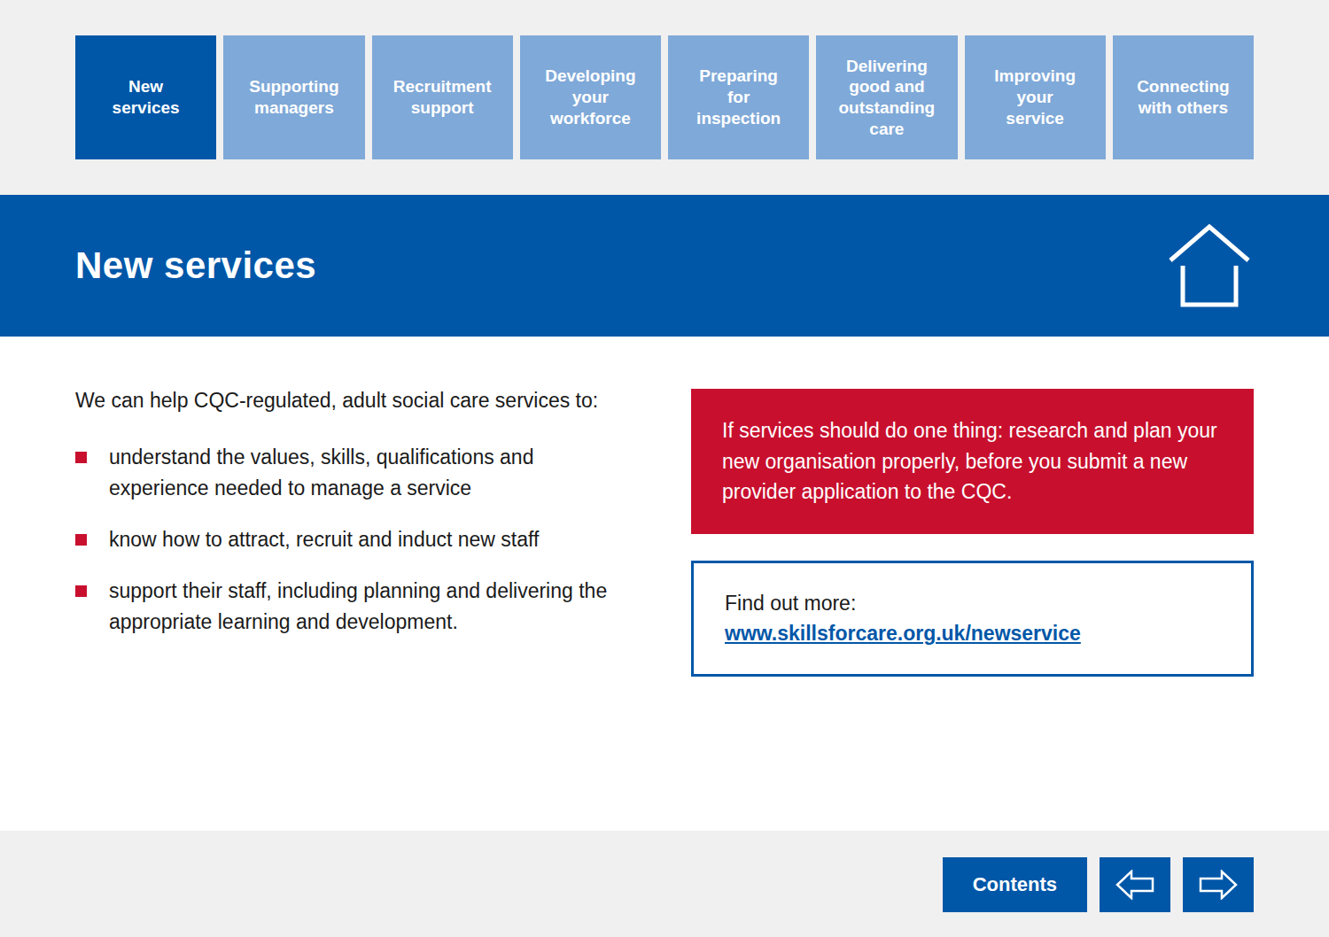New
services Supporting
managers Recruitment
support Developing
your
workforce Preparing
for
inspection Delivering
good and
outstanding
care Improving
your
service Connecting
with others
New services
We can help CQC-regulated, adult social care services to:
understand the values, skills, qualifications and experience needed to manage a service
know how to attract, recruit and induct new staff
support their staff, including planning and delivering the appropriate learning and development.
If services should do one thing: research and plan your new organisation properly, before you submit a new provider application to the CQC.
Find out more:
www.skillsforcare.org.uk/newservice
Contents